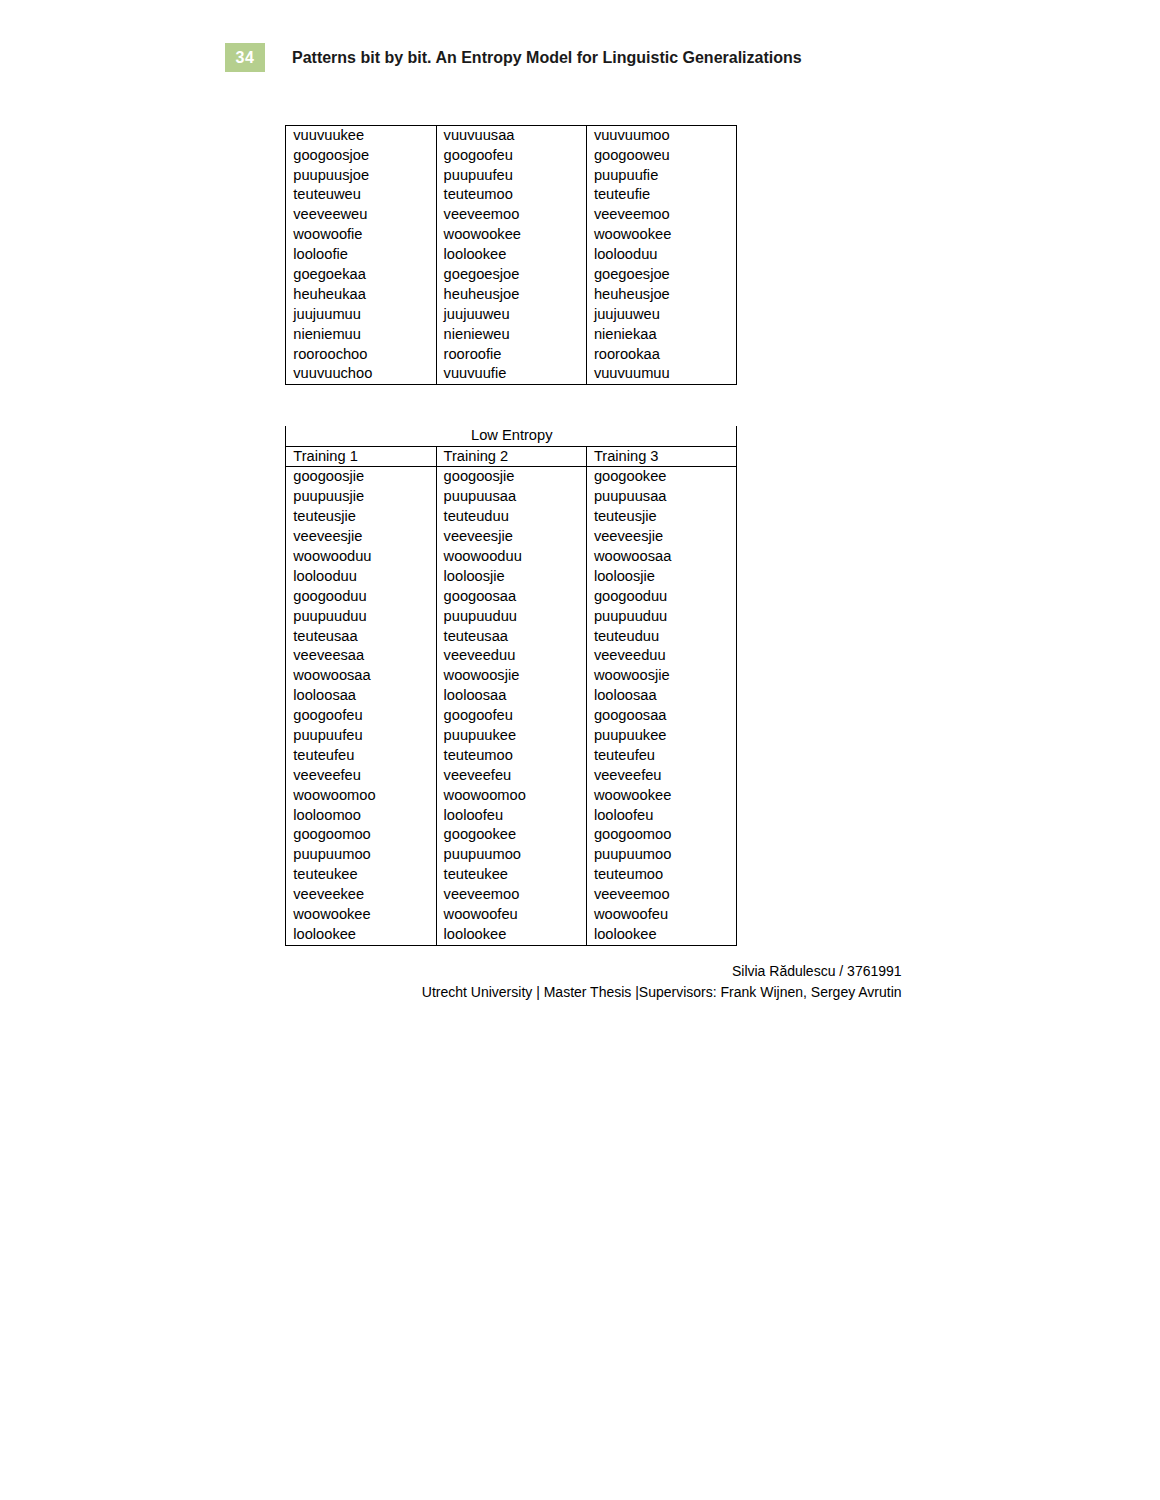34
Patterns bit by bit. An Entropy Model for Linguistic Generalizations
| vuuvuukee | vuuvuusaa | vuuvuumoo |
| googoosjoe | googoofeu | googooweu |
| puupuusjoe | puupuufeu | puupuufie |
| teuteuweu | teuteumoo | teuteufie |
| veeveeweu | veeveemoo | veeveemoo |
| woowoofie | woowookee | woowookee |
| looloofie | loolookee | loolooduu |
| goegoekaa | goegoesjoe | goegoesjoe |
| heuheukaa | heuheusjoe | heuheusjoe |
| juujuumuu | juujuuweu | juujuuweu |
| nieniemuu | nienieweu | nieniekaa |
| rooroochoo | rooroofie | roorookaa |
| vuuvuuchoo | vuuvuufie | vuuvuumuu |
| Low Entropy |
| Training 1 | Training 2 | Training 3 |
| googoosjie | googoosjie | googookee |
| puupuusjie | puupuusaa | puupuusaa |
| teuteusjie | teuteuduu | teuteusjie |
| veeveesjie | veeveesjie | veeveesjie |
| woowooduu | woowooduu | woowoosaa |
| loolooduu | looloosjie | looloosjie |
| googooduu | googoosaa | googooduu |
| puupuuduu | puupuuduu | puupuuduu |
| teuteusaa | teuteusaa | teuteuduu |
| veeveesaa | veeveeduu | veeveeduu |
| woowoosaa | woowoosjie | woowoosjie |
| looloosaa | looloosaa | looloosaa |
| googoofeu | googoofeu | googoosaa |
| puupuufeu | puupuukee | puupuukee |
| teuteufeu | teuteumoo | teuteufeu |
| veeveefeu | veeveefeu | veeveefeu |
| woowoomoo | woowoomoo | woowookee |
| looloomoo | looloofeu | looloofeu |
| googoomoo | googookee | googoomoo |
| puupuumoo | puupuumoo | puupuumoo |
| teuteukee | teuteukee | teuteumoo |
| veeveekee | veeveemoo | veeveemoo |
| woowookee | woowoofeu | woowoofeu |
| loolookee | loolookee | loolookee |
Silvia Rădulescu / 3761991
Utrecht University | Master Thesis |Supervisors: Frank Wijnen, Sergey Avrutin